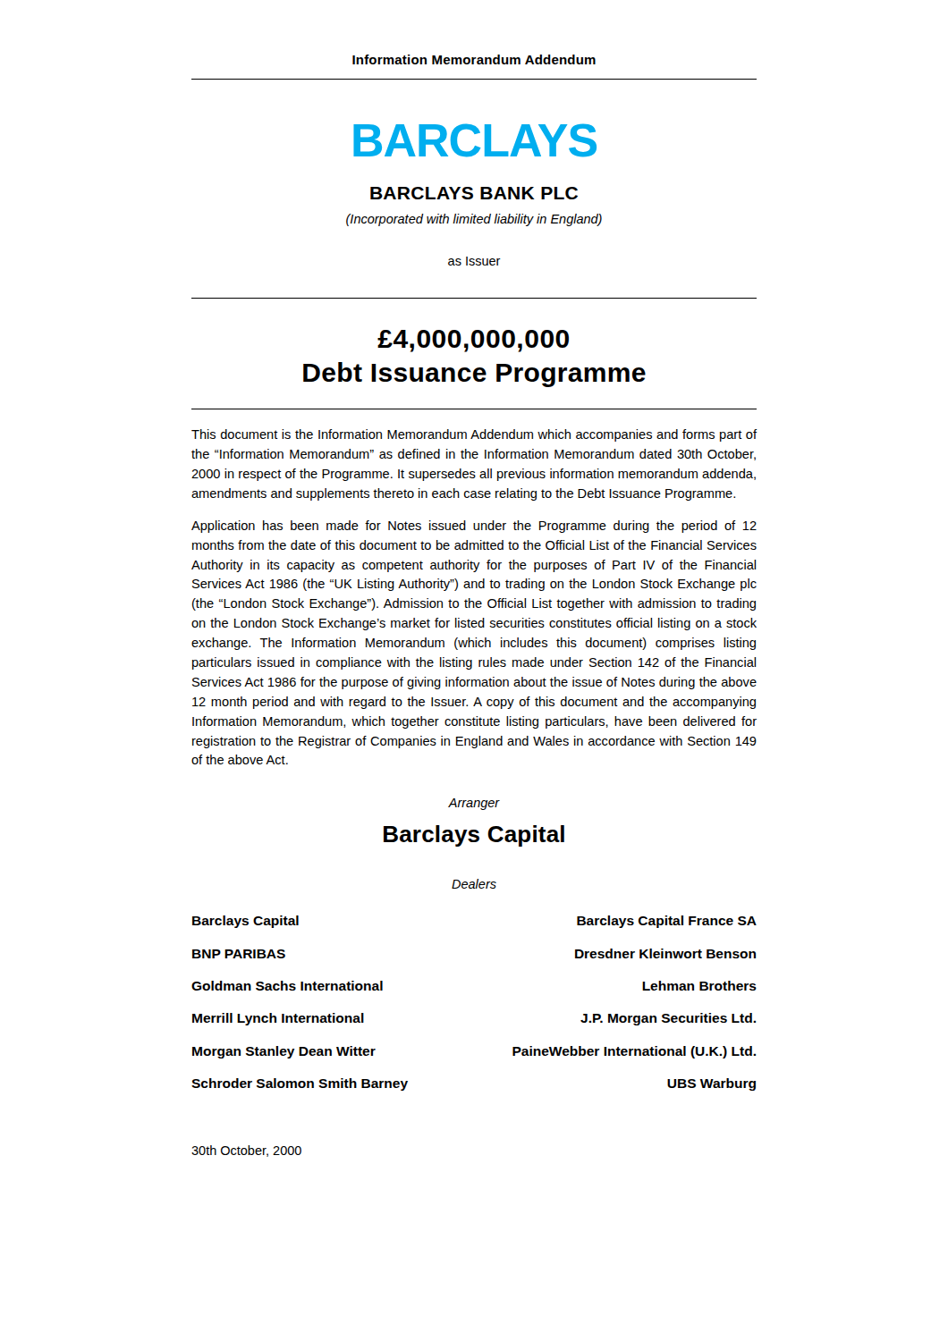Information Memorandum Addendum
BARCLAYS
BARCLAYS BANK PLC
(Incorporated with limited liability in England)
as Issuer
£4,000,000,000
Debt Issuance Programme
This document is the Information Memorandum Addendum which accompanies and forms part of the “Information Memorandum” as defined in the Information Memorandum dated 30th October, 2000 in respect of the Programme. It supersedes all previous information memorandum addenda, amendments and supplements thereto in each case relating to the Debt Issuance Programme.
Application has been made for Notes issued under the Programme during the period of 12 months from the date of this document to be admitted to the Official List of the Financial Services Authority in its capacity as competent authority for the purposes of Part IV of the Financial Services Act 1986 (the “UK Listing Authority”) and to trading on the London Stock Exchange plc (the “London Stock Exchange”). Admission to the Official List together with admission to trading on the London Stock Exchange’s market for listed securities constitutes official listing on a stock exchange. The Information Memorandum (which includes this document) comprises listing particulars issued in compliance with the listing rules made under Section 142 of the Financial Services Act 1986 for the purpose of giving information about the issue of Notes during the above 12 month period and with regard to the Issuer. A copy of this document and the accompanying Information Memorandum, which together constitute listing particulars, have been delivered for registration to the Registrar of Companies in England and Wales in accordance with Section 149 of the above Act.
Arranger
Barclays Capital
Dealers
| Barclays Capital | Barclays Capital France SA |
| BNP PARIBAS | Dresdner Kleinwort Benson |
| Goldman Sachs International | Lehman Brothers |
| Merrill Lynch International | J.P. Morgan Securities Ltd. |
| Morgan Stanley Dean Witter | PaineWebber International (U.K.) Ltd. |
| Schroder Salomon Smith Barney | UBS Warburg |
30th October, 2000